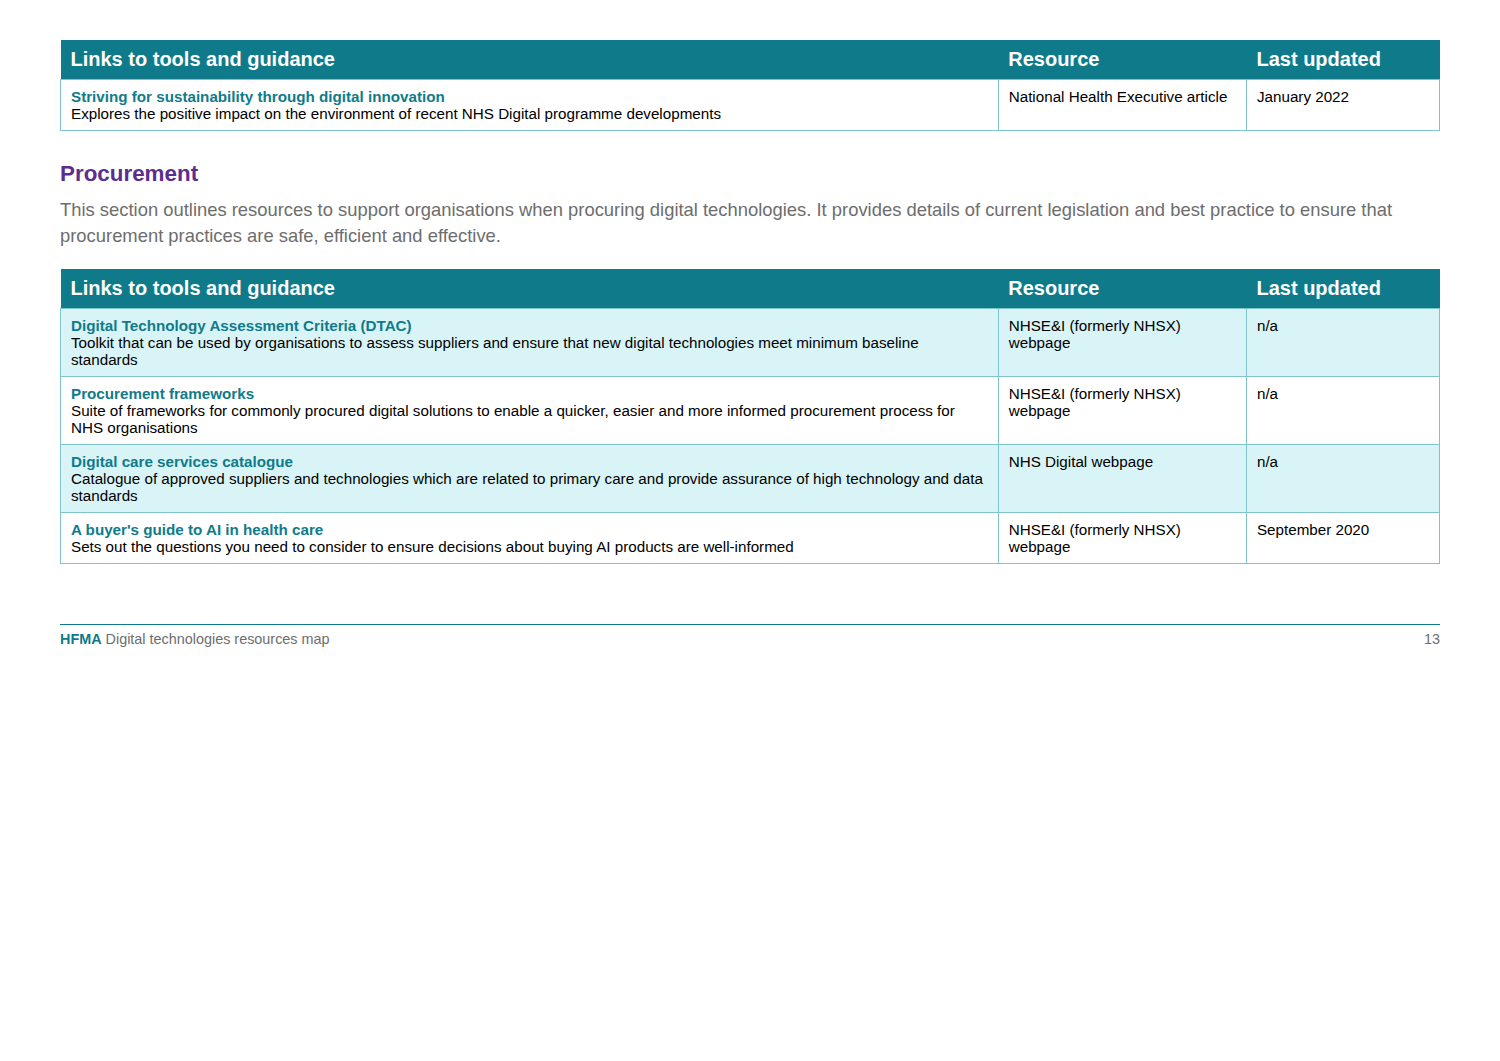| Links to tools and guidance | Resource | Last updated |
| --- | --- | --- |
| Striving for sustainability through digital innovation Explores the positive impact on the environment of recent NHS Digital programme developments | National Health Executive article | January 2022 |
Procurement
This section outlines resources to support organisations when procuring digital technologies. It provides details of current legislation and best practice to ensure that procurement practices are safe, efficient and effective.
| Links to tools and guidance | Resource | Last updated |
| --- | --- | --- |
| Digital Technology Assessment Criteria (DTAC) Toolkit that can be used by organisations to assess suppliers and ensure that new digital technologies meet minimum baseline standards | NHSE&I (formerly NHSX) webpage | n/a |
| Procurement frameworks Suite of frameworks for commonly procured digital solutions to enable a quicker, easier and more informed procurement process for NHS organisations | NHSE&I (formerly NHSX) webpage | n/a |
| Digital care services catalogue Catalogue of approved suppliers and technologies which are related to primary care and provide assurance of high technology and data standards | NHS Digital webpage | n/a |
| A buyer's guide to AI in health care Sets out the questions you need to consider to ensure decisions about buying AI products are well-informed | NHSE&I (formerly NHSX) webpage | September 2020 |
HFMA Digital technologies resources map
13